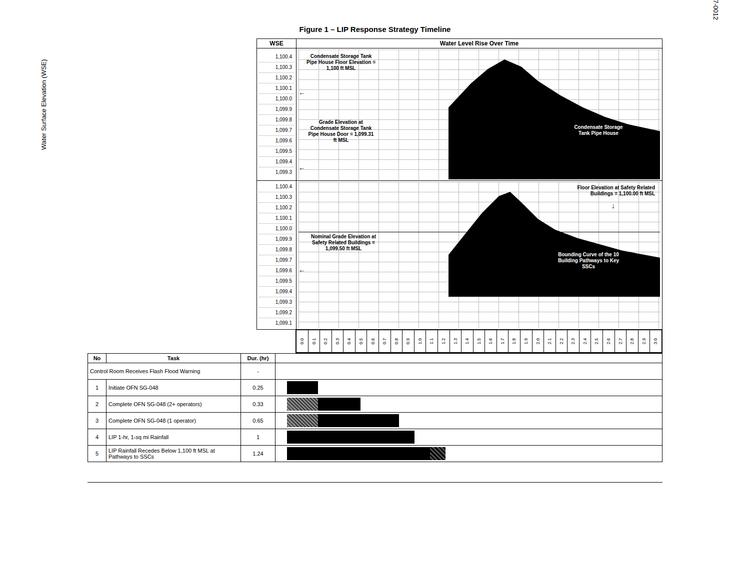Attachment to ET 17-0012
Page 10 of 13
Water Surface Elevation (WSE)
Figure 1 – LIP Response Strategy Timeline
| | WSE | Water Level Rise Over Time |
| | 1,100.4 1,100.3 1,100.2 1,100.1 1,100.0 1,099.9 1,099.8 1,099.7 1,099.6 1,099.5 1,099.4 1,099.3 | Condensate Storage Tank Pipe House Floor Elevation = 1,100 ft MSL ← Grade Elevation at Condensate Storage Tank Pipe House Door = 1,099.31 ft MSL ← Condensate Storage Tank Pipe House |
| | 1,100.4 1,100.3 1,100.2 1,100.1 1,100.0 1,099.9 1,099.8 1,099.7 1,099.6 1,099.5 1,099.4 1,099.3 1,099.2 1,099.1 | Floor Elevation at Safety Related Buildings = 1,100.00 ft MSL ↓ Nominal Grade Elevation at Safety Related Buildings = 1,099.50 ft MSL ← Bounding Curve of the 10 Building Pathways to Key SSCs |
| | | / 0.0 / 0.1 / 0.2 / 0.3 / 0.4 / 0.5 / 0.6 / 0.7 / 0.8 / 0.9 / 1.0 / 1.1 / 1.2 / 1.3 / 1.4 / 1.5 / 1.6 / 1.7 / 1.8 / 1.9 / 2.0 / 2.1 / 2.2 / 2.3 / 2.4 / 2.5 / 2.6 / 2.7 / 2.8 / 2.9 / 3.0 / |
| No | Task | Dur. (hr) | |
| --- | --- | --- | --- |
| Control Room Receives Flash Flood Warning | - | |
| 1 | Initiate OFN SG-048 | 0.25 | |
| 2 | Complete OFN SG-048 (2+ operators) | 0.33 | |
| 3 | Complete OFN SG-048 (1 operator) | 0.65 | |
| 4 | LIP 1-hr, 1-sq mi Rainfall | 1 | |
| 5 | LIP Rainfall Recedes Below 1,100 ft MSL at Pathways to SSCs | 1.24 | |